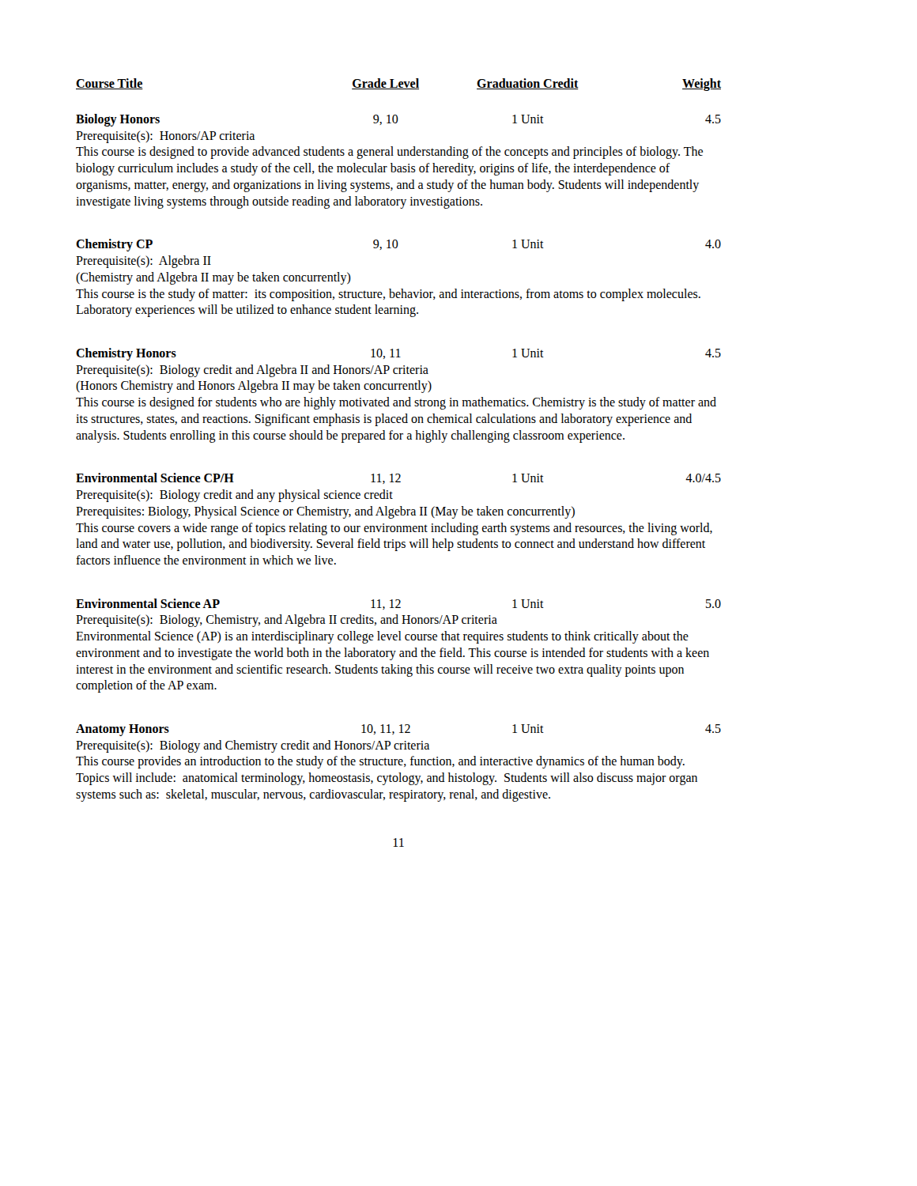| Course Title | Grade Level | Graduation Credit | Weight |
| --- | --- | --- | --- |
| Biology Honors | 9, 10 | 1 Unit | 4.5 |
Prerequisite(s): Honors/AP criteria
This course is designed to provide advanced students a general understanding of the concepts and principles of biology. The biology curriculum includes a study of the cell, the molecular basis of heredity, origins of life, the interdependence of organisms, matter, energy, and organizations in living systems, and a study of the human body. Students will independently investigate living systems through outside reading and laboratory investigations.
| Chemistry CP | 9, 10 | 1 Unit | 4.0 |
Prerequisite(s): Algebra II
(Chemistry and Algebra II may be taken concurrently)
This course is the study of matter: its composition, structure, behavior, and interactions, from atoms to complex molecules. Laboratory experiences will be utilized to enhance student learning.
| Chemistry Honors | 10, 11 | 1 Unit | 4.5 |
Prerequisite(s): Biology credit and Algebra II and Honors/AP criteria
(Honors Chemistry and Honors Algebra II may be taken concurrently)
This course is designed for students who are highly motivated and strong in mathematics. Chemistry is the study of matter and its structures, states, and reactions. Significant emphasis is placed on chemical calculations and laboratory experience and analysis. Students enrolling in this course should be prepared for a highly challenging classroom experience.
| Environmental Science CP/H | 11, 12 | 1 Unit | 4.0/4.5 |
Prerequisite(s): Biology credit and any physical science credit
Prerequisites: Biology, Physical Science or Chemistry, and Algebra II (May be taken concurrently)
This course covers a wide range of topics relating to our environment including earth systems and resources, the living world, land and water use, pollution, and biodiversity. Several field trips will help students to connect and understand how different factors influence the environment in which we live.
| Environmental Science AP | 11, 12 | 1 Unit | 5.0 |
Prerequisite(s): Biology, Chemistry, and Algebra II credits, and Honors/AP criteria
Environmental Science (AP) is an interdisciplinary college level course that requires students to think critically about the environment and to investigate the world both in the laboratory and the field. This course is intended for students with a keen interest in the environment and scientific research. Students taking this course will receive two extra quality points upon completion of the AP exam.
| Anatomy Honors | 10, 11, 12 | 1 Unit | 4.5 |
Prerequisite(s): Biology and Chemistry credit and Honors/AP criteria
This course provides an introduction to the study of the structure, function, and interactive dynamics of the human body. Topics will include: anatomical terminology, homeostasis, cytology, and histology. Students will also discuss major organ systems such as: skeletal, muscular, nervous, cardiovascular, respiratory, renal, and digestive.
11